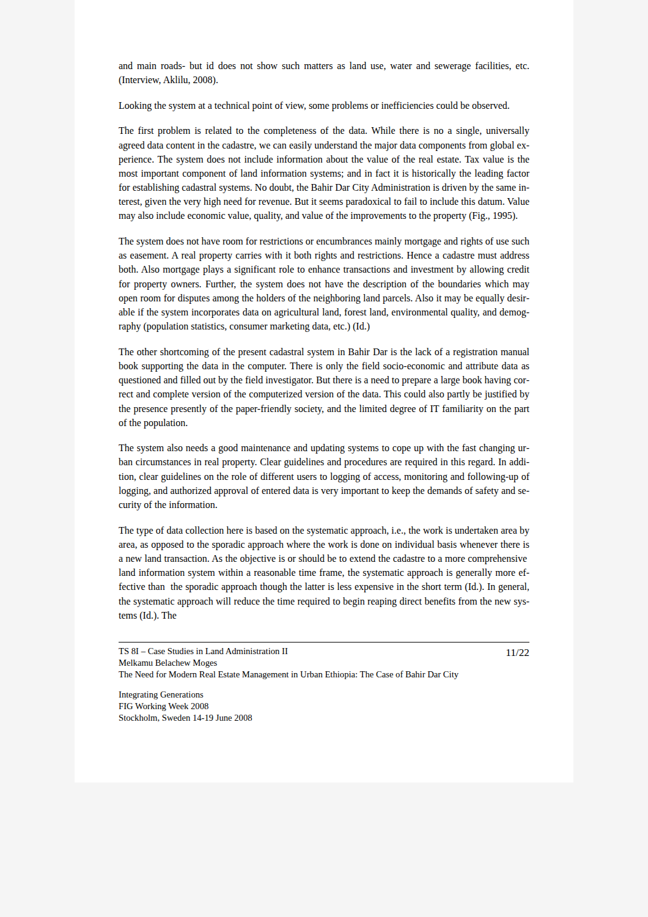and main roads- but id does not show such matters as land use, water and sewerage facilities, etc. (Interview, Aklilu, 2008).
Looking the system at a technical point of view, some problems or inefficiencies could be observed.
The first problem is related to the completeness of the data. While there is no a single, universally agreed data content in the cadastre, we can easily understand the major data components from global experience. The system does not include information about the value of the real estate. Tax value is the most important component of land information systems; and in fact it is historically the leading factor for establishing cadastral systems. No doubt, the Bahir Dar City Administration is driven by the same interest, given the very high need for revenue. But it seems paradoxical to fail to include this datum. Value may also include economic value, quality, and value of the improvements to the property (Fig., 1995).
The system does not have room for restrictions or encumbrances mainly mortgage and rights of use such as easement. A real property carries with it both rights and restrictions. Hence a cadastre must address both. Also mortgage plays a significant role to enhance transactions and investment by allowing credit for property owners. Further, the system does not have the description of the boundaries which may open room for disputes among the holders of the neighboring land parcels. Also it may be equally desirable if the system incorporates data on agricultural land, forest land, environmental quality, and demography (population statistics, consumer marketing data, etc.) (Id.)
The other shortcoming of the present cadastral system in Bahir Dar is the lack of a registration manual book supporting the data in the computer. There is only the field socio-economic and attribute data as questioned and filled out by the field investigator. But there is a need to prepare a large book having correct and complete version of the computerized version of the data. This could also partly be justified by the presence presently of the paper-friendly society, and the limited degree of IT familiarity on the part of the population.
The system also needs a good maintenance and updating systems to cope up with the fast changing urban circumstances in real property. Clear guidelines and procedures are required in this regard. In addition, clear guidelines on the role of different users to logging of access, monitoring and following-up of logging, and authorized approval of entered data is very important to keep the demands of safety and security of the information.
The type of data collection here is based on the systematic approach, i.e., the work is undertaken area by area, as opposed to the sporadic approach where the work is done on individual basis whenever there is a new land transaction. As the objective is or should be to extend the cadastre to a more comprehensive land information system within a reasonable time frame, the systematic approach is generally more effective than the sporadic approach though the latter is less expensive in the short term (Id.). In general, the systematic approach will reduce the time required to begin reaping direct benefits from the new systems (Id.). The
11/22
TS 8I – Case Studies in Land Administration II
Melkamu Belachew Moges
The Need for Modern Real Estate Management in Urban Ethiopia: The Case of Bahir Dar City
Integrating Generations
FIG Working Week 2008
Stockholm, Sweden 14-19 June 2008